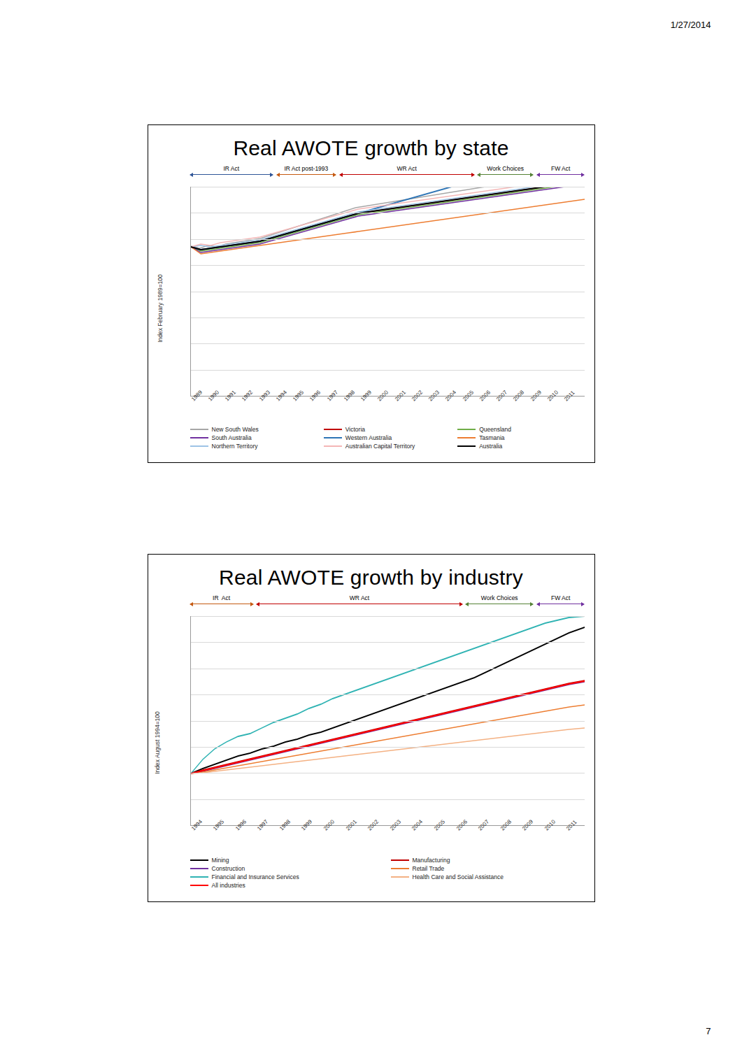1/27/2014
Real AWOTE growth by state
Index February 1989=100
IR Act
IR Act post-1993
WR Act
Work Choices
FW Act
170
160
150
140
130
120
110
100
90
1989 1990 1991 1992 1993 1994 1995 1996 1997 1998 1999 2000 2001 2002 2003 2004 2005 2006 2007 2008 2009 2010 2011
New South Wales
Victoria
Queensland
South Australia
Western Australia
Tasmania
Northern Territory
Australian Capital Territory
Australia
Real AWOTE growth by industry
Index August 1994=100
IR Act
WR Act
Work Choices
FW Act
160
150
140
130
120
110
100
90
80
1994 1995 1996 1997 1998 1999 2000 2001 2002 2003 2004 2005 2006 2007 2008 2009 2010 2011
Mining
Manufacturing
Construction
Retail Trade
Financial and Insurance Services
Health Care and Social Assistance
All industries
7